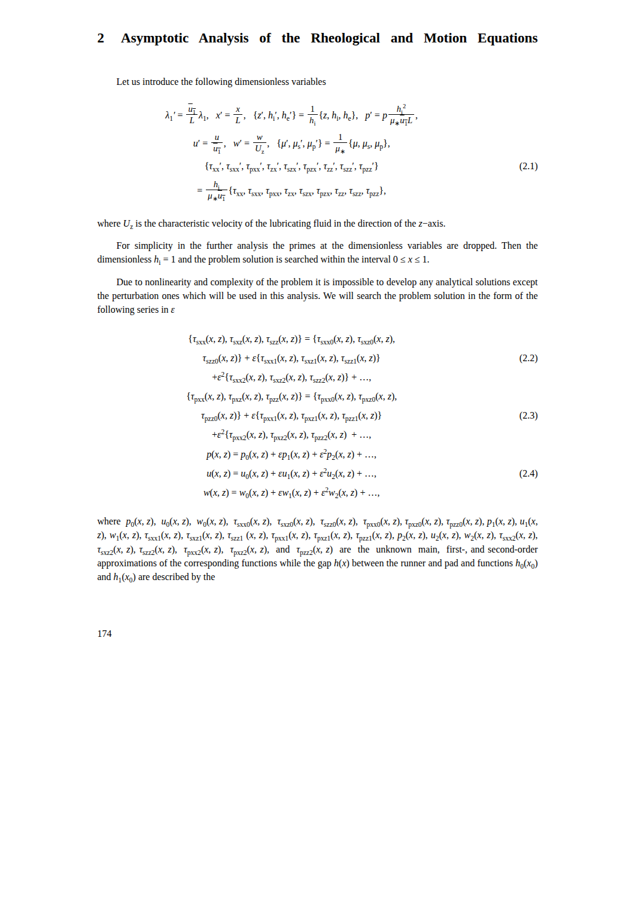2 Asymptotic Analysis of the Rheological and Motion Equations
Let us introduce the following dimensionless variables
| λ 1 ′ = u 1 L λ 1 , x ′ = x L , { z ′, h i ′, h e ′} = 1 h i { z , h i , h e }, p ′ = p h i 2 μ ∗ u 1 L , | |
| u ′ = u u 1 , w ′ = w U z , { μ ′, μ s ′, μ p ′} = 1 μ ∗ { μ , μ s , μ p }, | (2.1) |
| { τ xx ′, τ sxx ′, τ pxx ′, τ zx ′, τ szx ′, τ pzx ′, τ zz ′, τ szz ′, τ pzz ′} |
| = h i μ ∗ u 1 { τ xx , τ sxx , τ pxx , τ zx , τ szx , τ pzx , τ zz , τ szz , τ pzz }, |
where Uz is the characteristic velocity of the lubricating fluid in the direction of the z−axis.
For simplicity in the further analysis the primes at the dimensionless variables are dropped. Then the dimensionless hi = 1 and the problem solution is searched within the interval 0 ≤ x ≤ 1.
Due to nonlinearity and complexity of the problem it is impossible to develop any analytical solutions except the perturbation ones which will be used in this analysis. We will search the problem solution in the form of the following series in ε
| { τ sxx ( x , z ), τ sxz ( x , z ), τ szz ( x , z )} = { τ sxx0 ( x , z ), τ sxz0 ( x , z ), | |
| τ szz0 ( x , z )} + ε { τ sxx1 ( x , z ), τ sxz1 ( x , z ), τ szz1 ( x , z )} | (2.2) |
| + ε 2 { τ sxx2 ( x , z ), τ sxz2 ( x , z ), τ szz2 ( x , z )} + … , | |
| { τ pxx ( x , z ), τ pxz ( x , z ), τ pzz ( x , z )} = { τ pxx0 ( x , z ), τ pxz0 ( x , z ), | |
| τ pzz0 ( x , z )} + ε { τ pxx1 ( x , z ), τ pxz1 ( x , z ), τ pzz1 ( x , z )} | (2.3) |
| + ε 2 { τ pxx2 ( x , z ), τ pxz2 ( x , z ), τ pzz2 ( x , z ) + … , | |
| p ( x , z ) = p 0 ( x , z ) + εp 1 ( x , z ) + ε 2 p 2 ( x , z ) + … , | |
| u ( x , z ) = u 0 ( x , z ) + εu 1 ( x , z ) + ε 2 u 2 ( x , z ) + … , | (2.4) |
| w ( x , z ) = w 0 ( x , z ) + εw 1 ( x , z ) + ε 2 w 2 ( x , z ) + … , | |
where p0(x, z), u0(x, z), w0(x, z), τsxx0(x, z), τsxz0(x, z), τszz0(x, z), τpxx0(x, z), τpxz0(x, z), τpzz0(x, z), p1(x, z), u1(x, z), w1(x, z), τsxx1(x, z), τsxz1(x, z), τszz1 (x, z), τpxx1(x, z), τpxz1(x, z), τpzz1(x, z), p2(x, z), u2(x, z), w2(x, z), τsxx2(x, z), τsxz2(x, z), τszz2(x, z), τpxx2(x, z), τpxz2(x, z), and τpzz2(x, z) are the unknown main, first-, and second-order approximations of the corresponding functions while the gap h(x) between the runner and pad and functions h0(x0) and h1(x0) are described by the
174